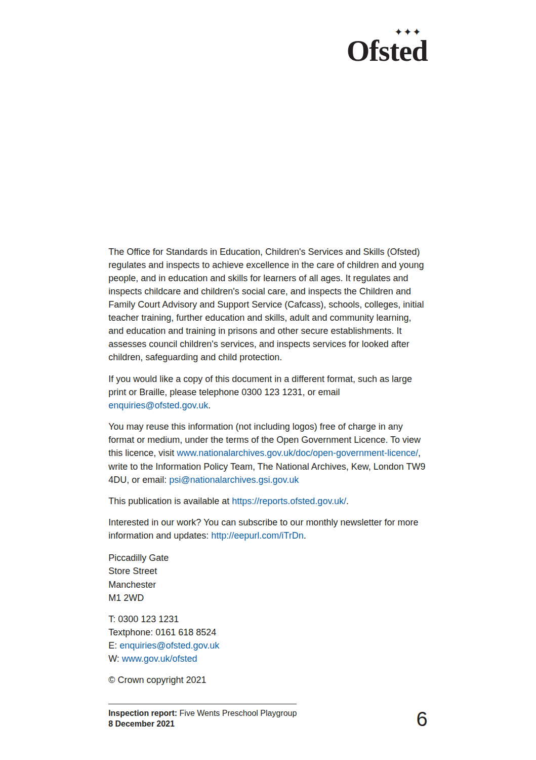✦✦✦
Ofsted
The Office for Standards in Education, Children's Services and Skills (Ofsted) regulates and inspects to achieve excellence in the care of children and young people, and in education and skills for learners of all ages. It regulates and inspects childcare and children's social care, and inspects the Children and Family Court Advisory and Support Service (Cafcass), schools, colleges, initial teacher training, further education and skills, adult and community learning, and education and training in prisons and other secure establishments. It assesses council children's services, and inspects services for looked after children, safeguarding and child protection.
If you would like a copy of this document in a different format, such as large print or Braille, please telephone 0300 123 1231, or email enquiries@ofsted.gov.uk.
You may reuse this information (not including logos) free of charge in any format or medium, under the terms of the Open Government Licence. To view this licence, visit www.nationalarchives.gov.uk/doc/open-government-licence/, write to the Information Policy Team, The National Archives, Kew, London TW9 4DU, or email: psi@nationalarchives.gsi.gov.uk
This publication is available at https://reports.ofsted.gov.uk/.
Interested in our work? You can subscribe to our monthly newsletter for more information and updates: http://eepurl.com/iTrDn.
Piccadilly Gate
Store Street
Manchester
M1 2WD
T: 0300 123 1231
Textphone: 0161 618 8524
E: enquiries@ofsted.gov.uk
W: www.gov.uk/ofsted
© Crown copyright 2021
Inspection report: Five Wents Preschool Playgroup
8 December 2021
6